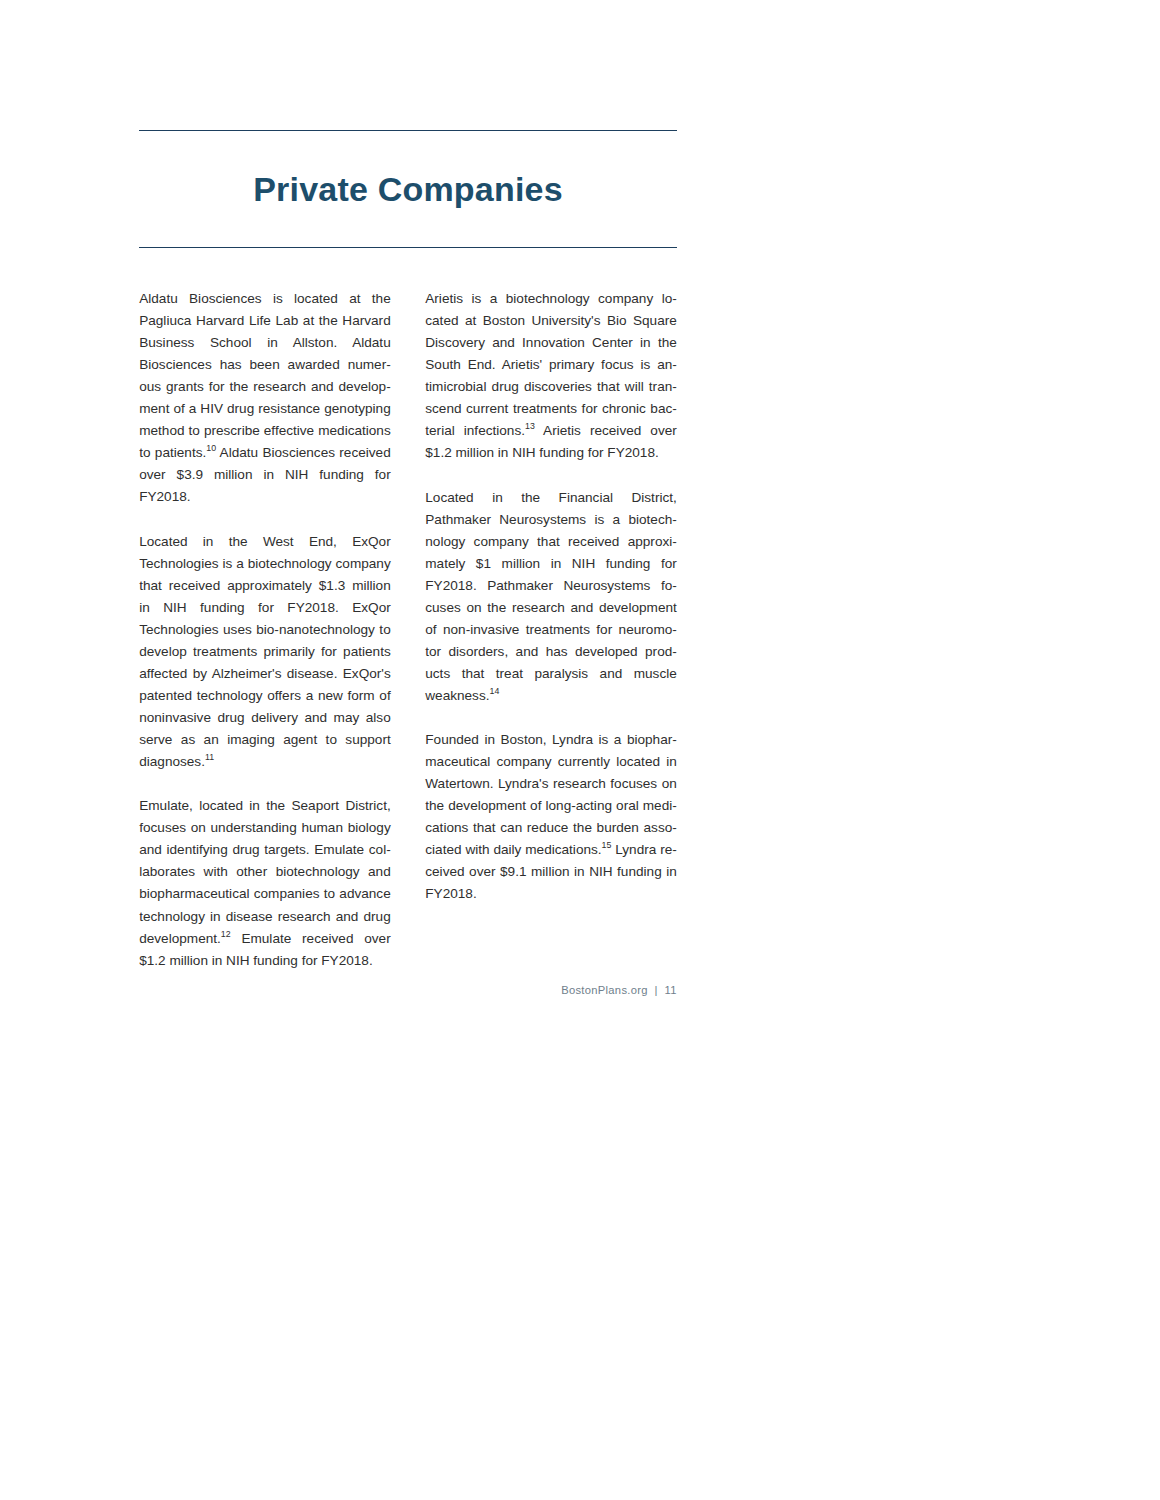Private Companies
Aldatu Biosciences is located at the Pagliuca Harvard Life Lab at the Harvard Business School in Allston. Aldatu Biosciences has been awarded numerous grants for the research and development of a HIV drug resistance genotyping method to prescribe effective medications to patients.10 Aldatu Biosciences received over $3.9 million in NIH funding for FY2018.
Located in the West End, ExQor Technologies is a biotechnology company that received approximately $1.3 million in NIH funding for FY2018. ExQor Technologies uses bio-nanotechnology to develop treatments primarily for patients affected by Alzheimer's disease. ExQor's patented technology offers a new form of noninvasive drug delivery and may also serve as an imaging agent to support diagnoses.11
Emulate, located in the Seaport District, focuses on understanding human biology and identifying drug targets. Emulate collaborates with other biotechnology and biopharmaceutical companies to advance technology in disease research and drug development.12 Emulate received over $1.2 million in NIH funding for FY2018.
Arietis is a biotechnology company located at Boston University's Bio Square Discovery and Innovation Center in the South End. Arietis' primary focus is antimicrobial drug discoveries that will transcend current treatments for chronic bacterial infections.13 Arietis received over $1.2 million in NIH funding for FY2018.
Located in the Financial District, Pathmaker Neurosystems is a biotechnology company that received approximately $1 million in NIH funding for FY2018. Pathmaker Neurosystems focuses on the research and development of non-invasive treatments for neuromotor disorders, and has developed products that treat paralysis and muscle weakness.14
Founded in Boston, Lyndra is a biopharmaceutical company currently located in Watertown. Lyndra's research focuses on the development of long-acting oral medications that can reduce the burden associated with daily medications.15 Lyndra received over $9.1 million in NIH funding in FY2018.
BostonPlans.org | 11